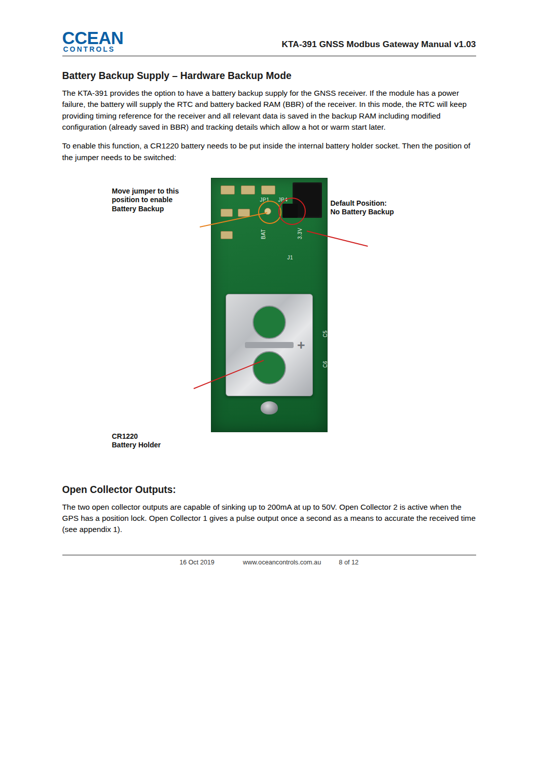CCEAN CONTROLS
KTA-391 GNSS Modbus Gateway Manual v1.03
Battery Backup Supply – Hardware Backup Mode
The KTA-391 provides the option to have a battery backup supply for the GNSS receiver. If the module has a power failure, the battery will supply the RTC and battery backed RAM (BBR) of the receiver. In this mode, the RTC will keep providing timing reference for the receiver and all relevant data is saved in the backup RAM including modified configuration (already saved in BBR) and tracking details which allow a hot or warm start later.
To enable this function, a CR1220 battery needs to be put inside the internal battery holder socket. Then the position of the jumper needs to be switched:
Move jumper to this
position to enable
Battery Backup
JP1 JP4 BAT 3.3V J1 C5 C6
+
Default Position:
No Battery Backup
CR1220
Battery Holder
Open Collector Outputs:
The two open collector outputs are capable of sinking up to 200mA at up to 50V. Open Collector 2 is active when the GPS has a position lock. Open Collector 1 gives a pulse output once a second as a means to accurate the received time (see appendix 1).
16 Oct 2019 www.oceancontrols.com.au 8 of 12